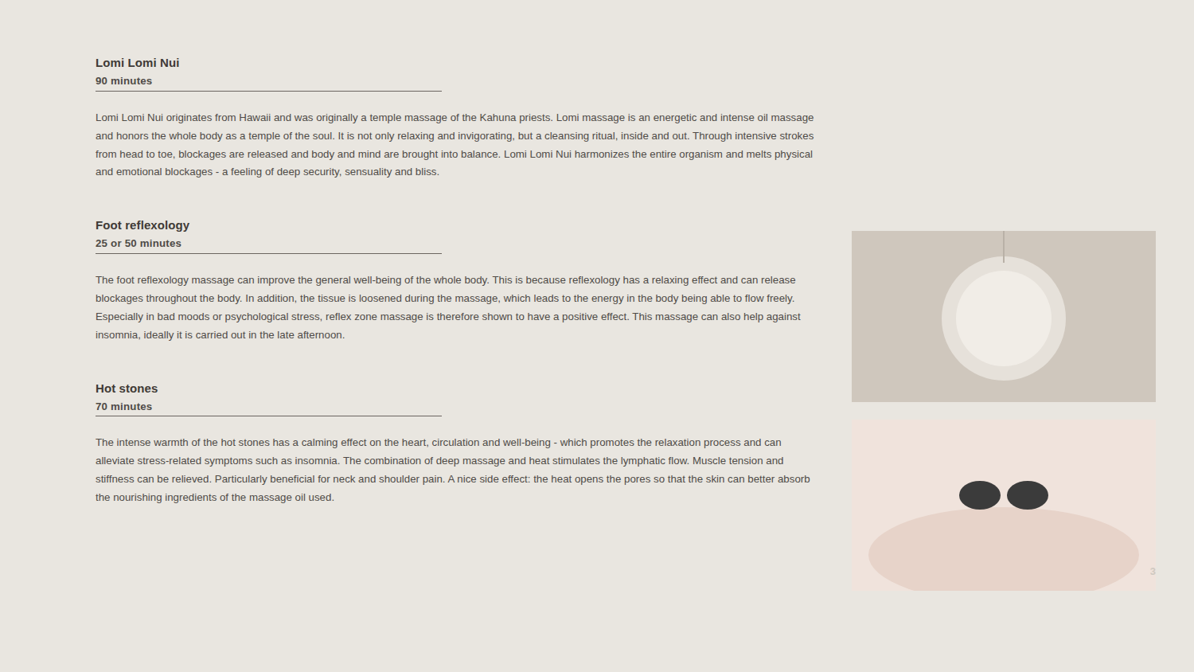Lomi Lomi Nui
90 minutes
Lomi Lomi Nui originates from Hawaii and was originally a temple massage of the Kahuna priests. Lomi massage is an energetic and intense oil massage and honors the whole body as a temple of the soul. It is not only relaxing and invigorating, but a cleansing ritual, inside and out. Through intensive strokes from head to toe, blockages are released and body and mind are brought into balance. Lomi Lomi Nui harmonizes the entire organism and melts physical and emotional blockages - a feeling of deep security, sensuality and bliss.
Foot reflexology
25 or 50 minutes
The foot reflexology massage can improve the general well-being of the whole body. This is because reflexology has a relaxing effect and can release blockages throughout the body. In addition, the tissue is loosened during the massage, which leads to the energy in the body being able to flow freely. Especially in bad moods or psychological stress, reflex zone massage is therefore shown to have a positive effect. This massage can also help against insomnia, ideally it is carried out in the late afternoon.
Hot stones
70 minutes
The intense warmth of the hot stones has a calming effect on the heart, circulation and well-being - which promotes the relaxation process and can alleviate stress-related symptoms such as insomnia. The combination of deep massage and heat stimulates the lymphatic flow. Muscle tension and stiffness can be relieved. Particularly beneficial for neck and shoulder pain. A nice side effect: the heat opens the pores so that the skin can better absorb the nourishing ingredients of the massage oil used.
3